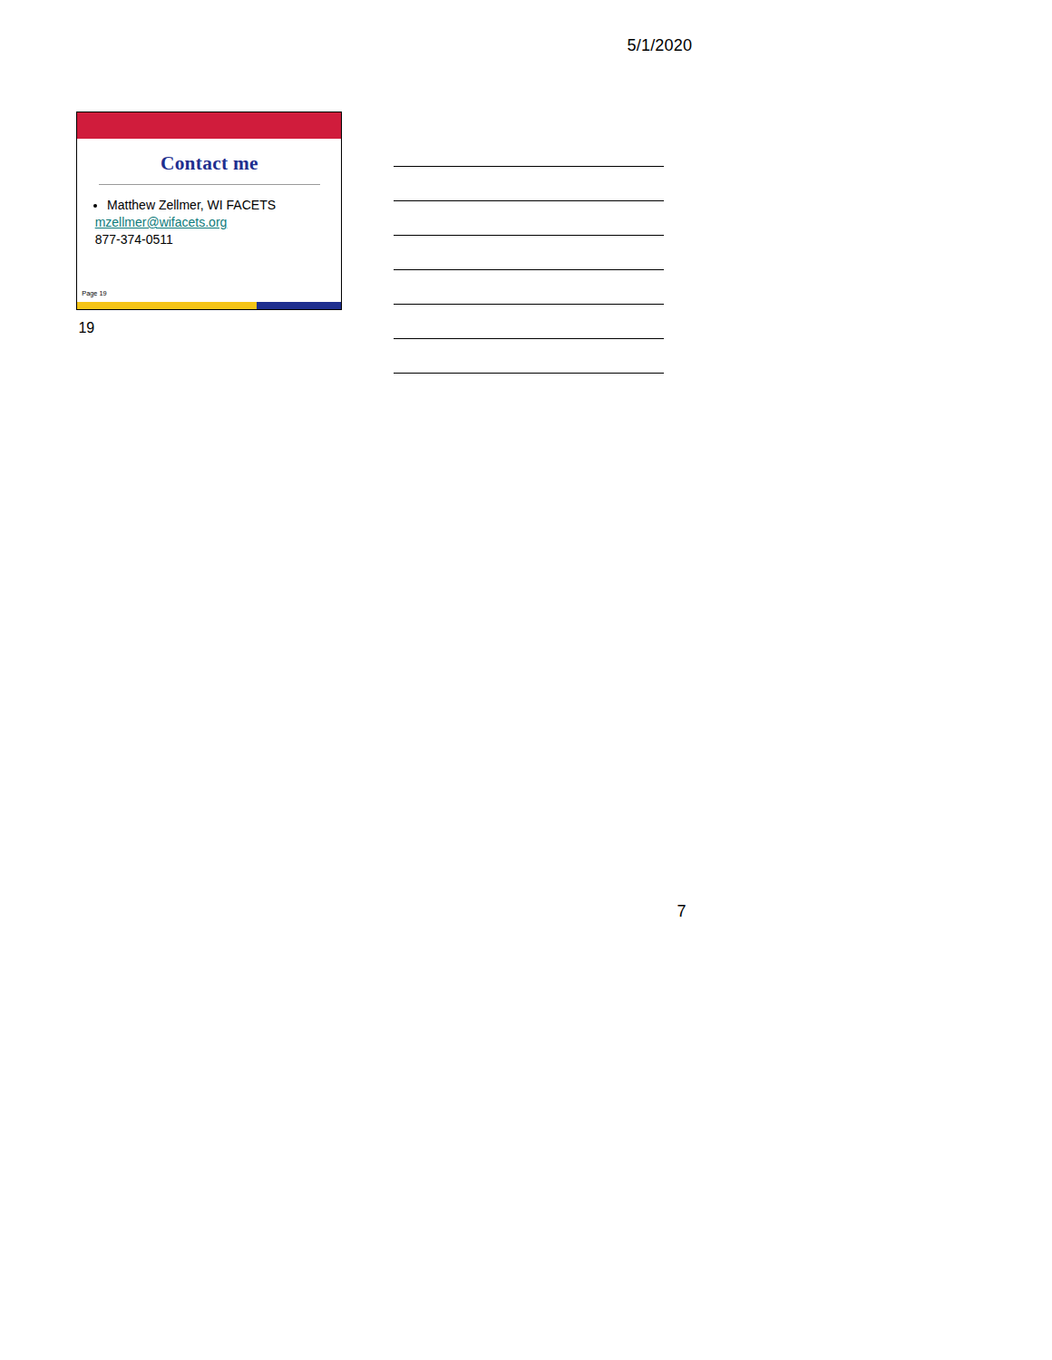5/1/2020
Contact me
Matthew Zellmer, WI FACETS
mzellmer@wifacets.org 877-374-0511
Page 19
19
7